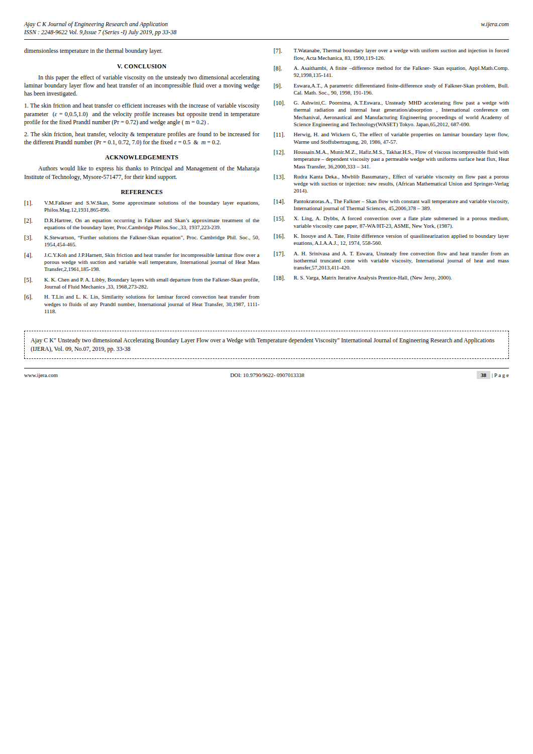Ajay C K Journal of Engineering Research and Application
w.ijera.com
ISSN : 2248-9622 Vol. 9,Issue 7 (Series -I) July 2019, pp 33-38
dimensionless temperature in the thermal boundary layer.
V. CONCLUSION
In this paper the effect of variable viscosity on the unsteady two dimensional accelerating laminar boundary layer flow and heat transfer of an incompressible fluid over a moving wedge has been investigated.
1. The skin friction and heat transfer co efficient increases with the increase of variable viscosity parameter (ε = 0,0.5,1.0) and the velocity profile increases but opposite trend in temperature profile for the fixed Prandtl number (Pr = 0.72) and wedge angle ( m = 0.2) .
2. The skin friction, heat transfer, velocity & temperature profiles are found to be increased for the different Prandtl number (Pr = 0.1, 0.72, 7.0) for the fixed ε = 0.5 & m = 0.2.
ACKNOWLEDGEMENTS
Authors would like to express his thanks to Principal and Management of the Maharaja Institute of Technology, Mysore-571477, for their kind support.
REFERENCES
[1]. V.M.Falkner and S.W.Skan, Some approximate solutions of the boundary layer equations, Philos.Mag.12,1931,865-896.
[2]. D.R.Hartree, On an equation occurring in Falkner and Skan’s approximate treatment of the equations of the boundary layer, Proc.Cambridge Philos.Soc.,33, 1937,223-239.
[3]. K.Stewartson, “Further solutions the Falkner-Skan equation”, Proc. Cambridge Phil. Soc., 50, 1954,454-465.
[4]. J.C.Y.Koh and J.P.Harnett, Skin friction and heat transfer for incompressible laminar flow over a porous wedge with suction and variable wall temperature, International journal of Heat Mass Transfer,2,1961,185-198.
[5]. K. K. Chen and P. A. Libby, Boundary layers with small departure from the Falkner-Skan profile, Journal of Fluid Mechanics ,33, 1968,273-282.
[6]. H. T.Lin and L. K. Lin, Similarity solutions for laminar forced convection heat transfer from wedges to fluids of any Prandtl number, International journal of Heat Transfer, 30,1987, 1111-1118.
[7]. T.Watanabe, Thermal boundary layer over a wedge with uniform suction and injection in forced flow, Acta Mechanica, 83, 1990,119-126.
[8]. A. Asaithambi, A finite –difference method for the Falkner- Skan equation, Appl.Math.Comp. 92,1998,135-141.
[9]. Eswara,A.T., A parametric differentiated finite-difference study of Falkner-Skan problem, Bull. Cal. Math. Soc., 90, 1998, 191-196.
[10]. G. Ashwini,C. Poornima, A.T.Eswara., Unsteady MHD accelerating flow past a wedge with thermal radiation and internal heat generation/absorption , International conference om Mechanival, Aeronautical and Manufacturing Engineering proceedings of world Academy of Science Engineering and Technology(WASET) Tokyo. Japan,65,2012, 687-690.
[11]. Herwig, H. and Wickern G, The effect of variable properties on laminar boundary layer flow, Warme und Stoffubertragung, 20, 1986, 47-57.
[12]. Houssain.M.A., Munir.M.Z., Hafiz.M.S., Takhar.H.S., Flow of viscous incompressible fluid with temperature – dependent viscosity past a permeable wedge with uniforms surface heat flux, Heat Mass Transfer, 36,2000,333 – 341.
[13]. Rudra Kanta Deka., Mwblib Basumatary., Effect of variable viscosity on flow past a porous wedge with suction or injection: new results, (African Mathematical Union and Springer-Verlag 2014).
[14]. Pantokratoras.A., The Falkner – Skan flow with constant wall temperature and variable viscosity, International journal of Thermal Sciences, 45,2006,378 – 389.
[15]. X. Ling, A. Dybbs, A forced convection over a flate plate submersed in a porous medium, variable viscosity case paper, 87-WA/HT-23, ASME, New York, (1987).
[16]. K. Inouye and A. Tate, Finite difference version of quasilinearization applied to boundary layer euations, A.I.A.A.J., 12, 1974, 558-560.
[17]. A. H. Srinivasa and A. T. Eswara, Unsteady free convection flow and heat transfer from an isothermal truncated cone with variable viscosity, International journal of heat and mass transfer,57,2013,411-420.
[18]. R. S. Varga, Matrix Iterative Analysis Prentice-Hall, (New Jersy, 2000).
Ajay C K" Unsteady two dimensional Accelerating Boundary Layer Flow over a Wedge with Temperature dependent Viscosity" International Journal of Engineering Research and Applications (IJERA), Vol. 09, No.07, 2019, pp. 33-38
www.ijera.com
DOI: 10.9790/9622- 0907013338
38 | P a g e